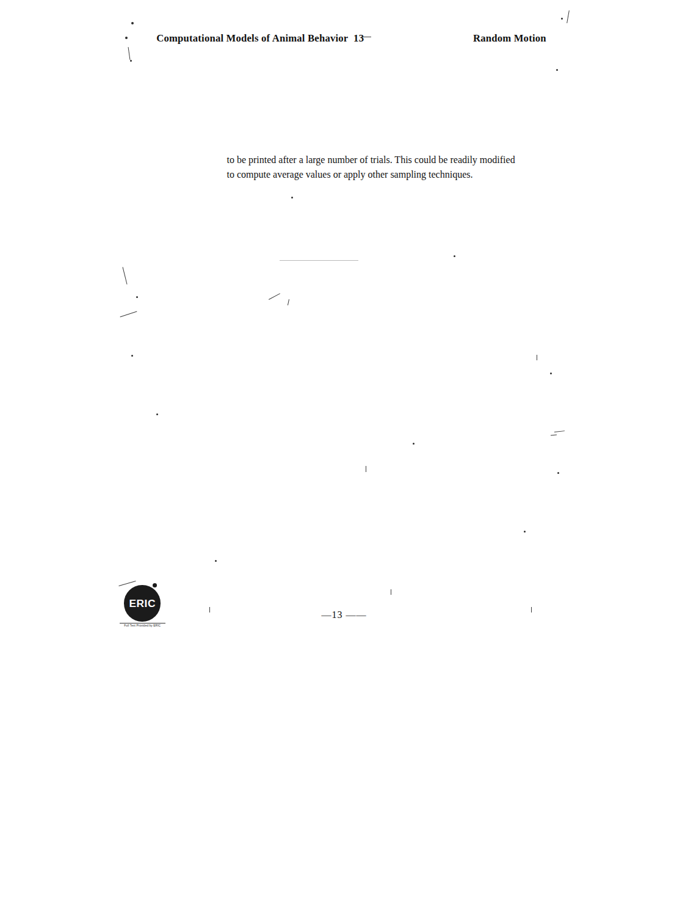Computational Models of Animal Behavior 13 Random Motion
to be printed after a large number of trials. This could be readily modified to compute average values or apply other sampling techniques.
—13 ——
ERIC
Full Text Provided by ERIC